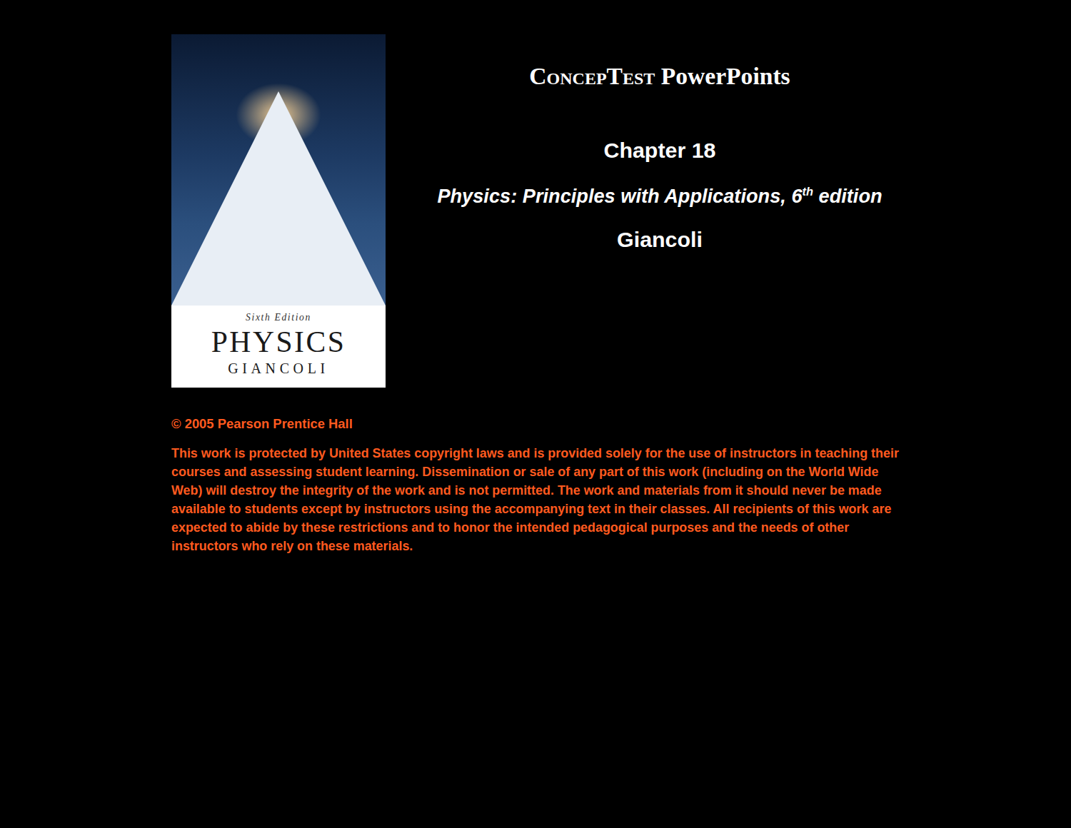Sixth Edition
PHYSICS
GIANCOLI
ConcepTest PowerPoints
Chapter 18
Physics: Principles with Applications, 6th edition
Giancoli
© 2005 Pearson Prentice Hall
This work is protected by United States copyright laws and is provided solely for the use of instructors in teaching their courses and assessing student learning. Dissemination or sale of any part of this work (including on the World Wide Web) will destroy the integrity of the work and is not permitted. The work and materials from it should never be made available to students except by instructors using the accompanying text in their classes. All recipients of this work are expected to abide by these restrictions and to honor the intended pedagogical purposes and the needs of other instructors who rely on these materials.